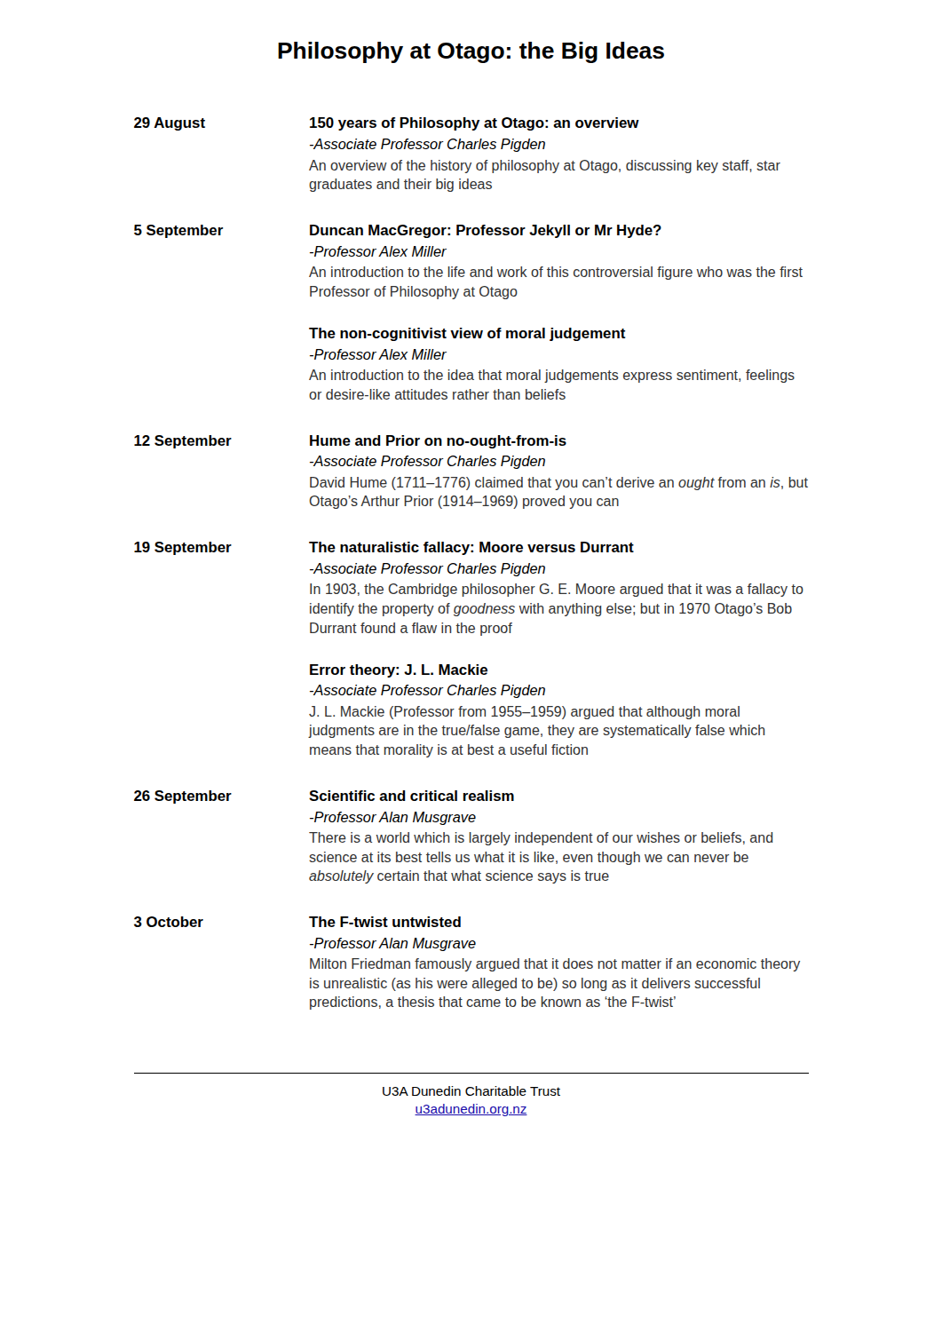Philosophy at Otago: the Big Ideas
| 29 August | 150 years of Philosophy at Otago: an overview -Associate Professor Charles Pigden An overview of the history of philosophy at Otago, discussing key staff, star graduates and their big ideas |
| 5 September | Duncan MacGregor: Professor Jekyll or Mr Hyde? -Professor Alex Miller An introduction to the life and work of this controversial figure who was the first Professor of Philosophy at Otago The non-cognitivist view of moral judgement -Professor Alex Miller An introduction to the idea that moral judgements express sentiment, feelings or desire-like attitudes rather than beliefs |
| 12 September | Hume and Prior on no-ought-from-is -Associate Professor Charles Pigden David Hume (1711–1776) claimed that you can’t derive an ought from an is , but Otago’s Arthur Prior (1914–1969) proved you can |
| 19 September | The naturalistic fallacy: Moore versus Durrant -Associate Professor Charles Pigden In 1903, the Cambridge philosopher G. E. Moore argued that it was a fallacy to identify the property of goodness with anything else; but in 1970 Otago’s Bob Durrant found a flaw in the proof Error theory: J. L. Mackie -Associate Professor Charles Pigden J. L. Mackie (Professor from 1955–1959) argued that although moral judgments are in the true/false game, they are systematically false which means that morality is at best a useful fiction |
| 26 September | Scientific and critical realism -Professor Alan Musgrave There is a world which is largely independent of our wishes or beliefs, and science at its best tells us what it is like, even though we can never be absolutely certain that what science says is true |
| 3 October | The F-twist untwisted -Professor Alan Musgrave Milton Friedman famously argued that it does not matter if an economic theory is unrealistic (as his were alleged to be) so long as it delivers successful predictions, a thesis that came to be known as ‘the F-twist’ |
U3A Dunedin Charitable Trust
u3adunedin.org.nz